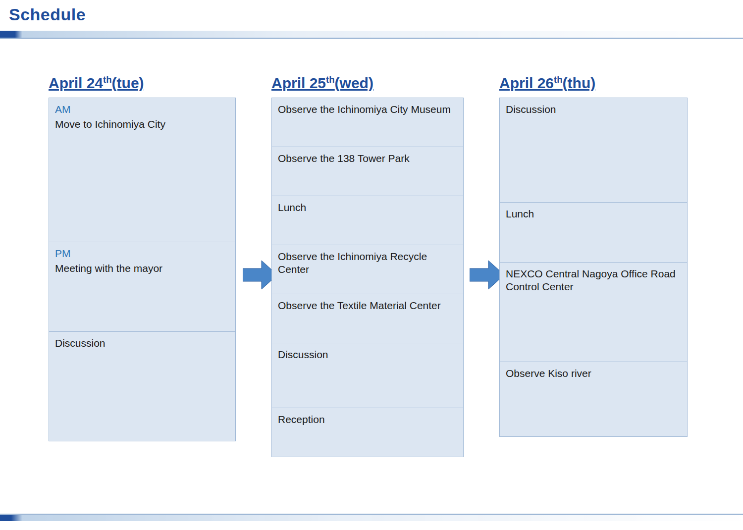Schedule
April 24th(tue)
| AM Move to Ichinomiya City |
| PM Meeting with the mayor |
| Discussion |
April 25th(wed)
| Observe the Ichinomiya City Museum |
| Observe the 138 Tower Park |
| Lunch |
| Observe the Ichinomiya Recycle Center |
| Observe the Textile Material Center |
| Discussion |
| Reception |
April 26th(thu)
| Discussion |
| Lunch |
| NEXCO Central Nagoya Office Road Control Center |
| Observe Kiso river |